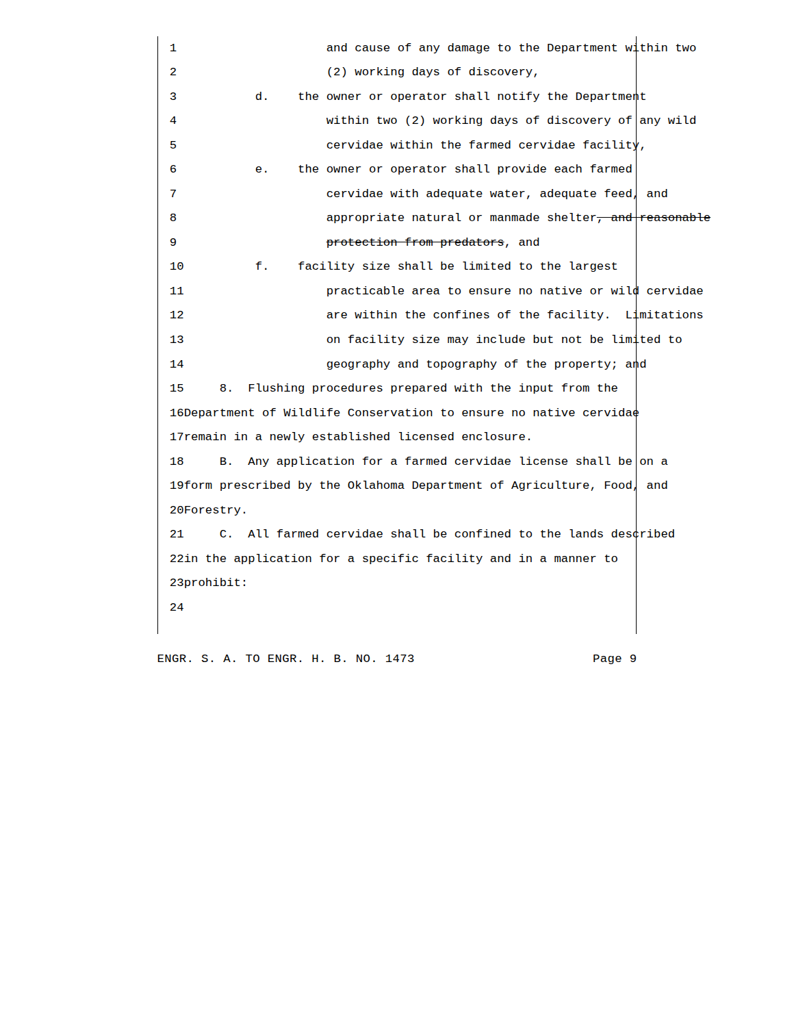| 1 | and cause of any damage to the Department within two |
| 2 | (2) working days of discovery, |
| 3 | d. the owner or operator shall notify the Department |
| 4 | within two (2) working days of discovery of any wild |
| 5 | cervidae within the farmed cervidae facility, |
| 6 | e. the owner or operator shall provide each farmed |
| 7 | cervidae with adequate water, adequate feed, and |
| 8 | appropriate natural or manmade shelter , and reasonable |
| 9 | protection from predators , and |
| 10 | f. facility size shall be limited to the largest |
| 11 | practicable area to ensure no native or wild cervidae |
| 12 | are within the confines of the facility. Limitations |
| 13 | on facility size may include but not be limited to |
| 14 | geography and topography of the property; and |
| 15 | 8. Flushing procedures prepared with the input from the |
| 16 | Department of Wildlife Conservation to ensure no native cervidae |
| 17 | remain in a newly established licensed enclosure. |
| 18 | B. Any application for a farmed cervidae license shall be on a |
| 19 | form prescribed by the Oklahoma Department of Agriculture, Food, and |
| 20 | Forestry. |
| 21 | C. All farmed cervidae shall be confined to the lands described |
| 22 | in the application for a specific facility and in a manner to |
| 23 | prohibit: |
| 24 | |
ENGR. S. A. TO ENGR. H. B. NO. 1473
Page 9